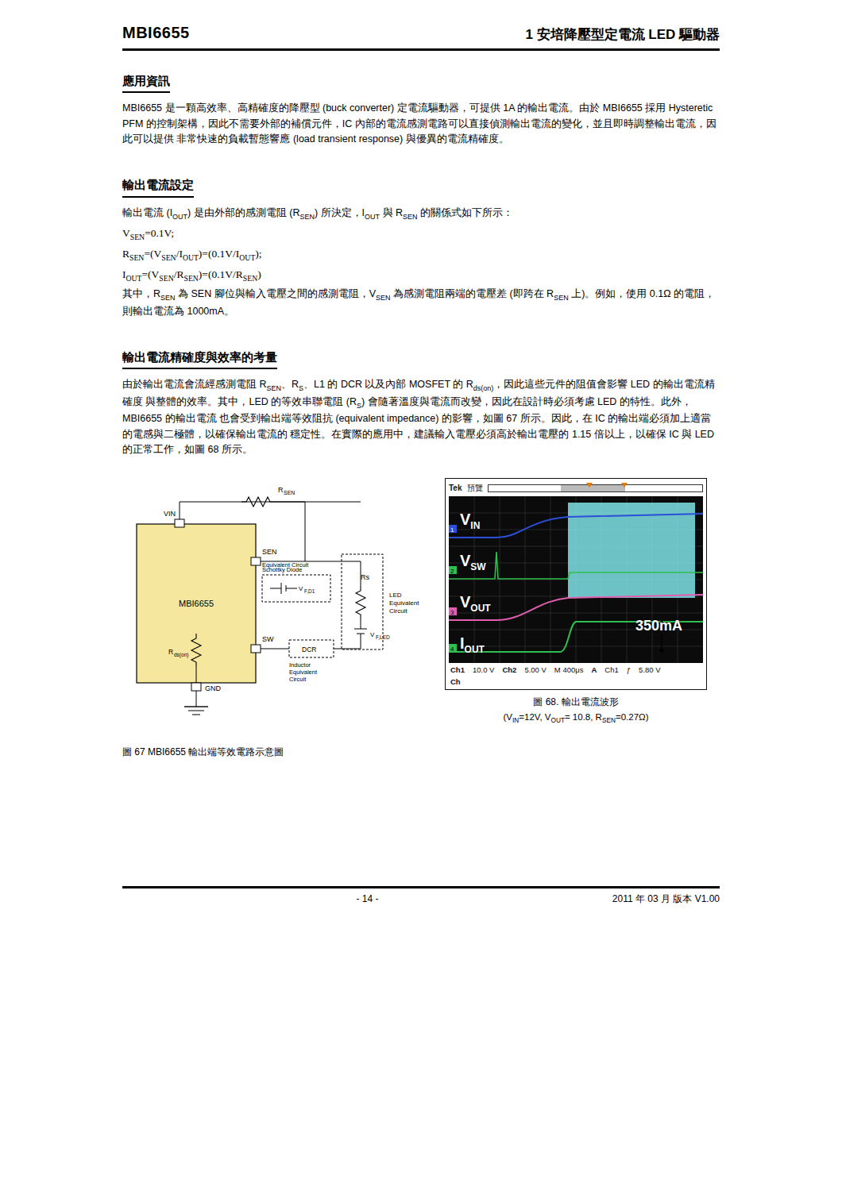MBI6655
1 安培降壓型定電流 LED 驅動器
應用資訊
MBI6655 是一顆高效率、高精確度的降壓型 (buck converter) 定電流驅動器，可提供 1A 的輸出電流。由於 MBI6655 採用 Hysteretic PFM 的控制架構，因此不需要外部的補償元件，IC 內部的電流感測電路可以直接偵測輸出電流的變化，並且即時調整輸出電流，因此可以提供 非常快速的負載暫態響應 (load transient response) 與優異的電流精確度。
輸出電流設定
輸出電流 (IOUT) 是由外部的感測電阻 (RSEN) 所決定，IOUT 與 RSEN 的關係式如下所示：
VSEN=0.1V;
RSEN=(VSEN/IOUT)=(0.1V/IOUT);
IOUT=(VSEN/RSEN)=(0.1V/RSEN)
其中，RSEN 為 SEN 腳位與輸入電壓之間的感測電阻，VSEN 為感測電阻兩端的電壓差 (即跨在 RSEN 上)。例如，使用 0.1Ω 的電阻，則輸出電流為 1000mA。
輸出電流精確度與效率的考量
由於輸出電流會流經感測電阻 RSEN、RS、L1 的 DCR 以及內部 MOSFET 的 Rds(on)，因此這些元件的阻值會影響 LED 的輸出電流精確度 與整體的效率。其中，LED 的等效串聯電阻 (RS) 會隨著溫度與電流而改變，因此在設計時必須考慮 LED 的特性。此外，MBI6655 的輸出電流 也會受到輸出端等效阻抗 (equivalent impedance) 的影響，如圖 67 所示。因此，在 IC 的輸出端必須加上適當的電感與二極體，以確保輸出電流的 穩定性。在實際的應用中，建議輸入電壓必須高於輸出電壓的 1.15 倍以上，以確保 IC 與 LED 的正常工作，如圖 68 所示。
MBI6655 VIN SEN R SEN Schottky Diode . . . Equivalent Circuit V F,D1 Rs LED Equivalent Circuit V F,LED SW DCR Inductor Equivalent Circuit R ds(on) GND
圖 67 MBI6655 輸出端等效電路示意圖
Tek 預覽
1 2 3 4
VIN VSW VOUT IOUT 350mA
Ch110.0 V Ch25.00 V M 400μs ACh1 ƒ 5.80 V
Ch
圖 68. 輸出電流波形
(VIN=12V, VOUT= 10.8, RSEN=0.27Ω)
- 14 -
2011 年 03 月 版本 V1.00